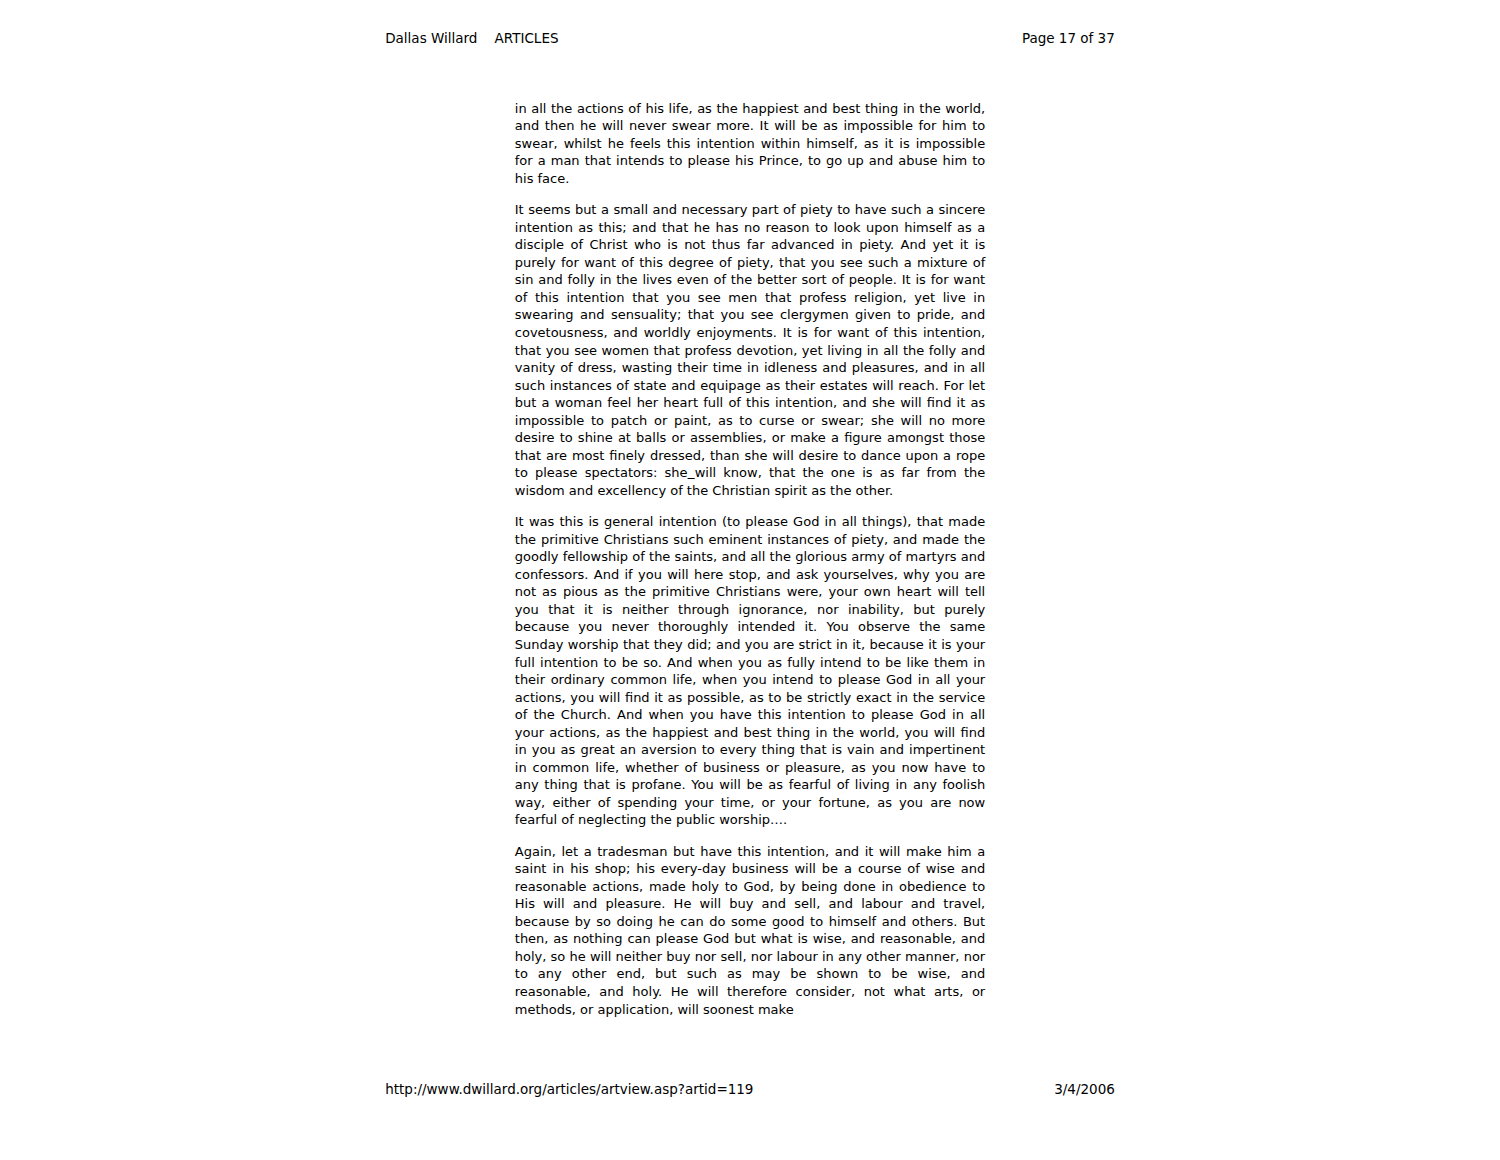Dallas Willard ARTICLES
Page 17 of 37
in all the actions of his life, as the happiest and best thing in the world, and then he will never swear more. It will be as impossible for him to swear, whilst he feels this intention within himself, as it is impossible for a man that intends to please his Prince, to go up and abuse him to his face.
It seems but a small and necessary part of piety to have such a sincere intention as this; and that he has no reason to look upon himself as a disciple of Christ who is not thus far advanced in piety. And yet it is purely for want of this degree of piety, that you see such a mixture of sin and folly in the lives even of the better sort of people. It is for want of this intention that you see men that profess religion, yet live in swearing and sensuality; that you see clergymen given to pride, and covetousness, and worldly enjoyments. It is for want of this intention, that you see women that profess devotion, yet living in all the folly and vanity of dress, wasting their time in idleness and pleasures, and in all such instances of state and equipage as their estates will reach. For let but a woman feel her heart full of this intention, and she will find it as impossible to patch or paint, as to curse or swear; she will no more desire to shine at balls or assemblies, or make a figure amongst those that are most finely dressed, than she will desire to dance upon a rope to please spectators: she will know, that the one is as far from the wisdom and excellency of the Christian spirit as the other.
It was this is general intention (to please God in all things), that made the primitive Christians such eminent instances of piety, and made the goodly fellowship of the saints, and all the glorious army of martyrs and confessors. And if you will here stop, and ask yourselves, why you are not as pious as the primitive Christians were, your own heart will tell you that it is neither through ignorance, nor inability, but purely because you never thoroughly intended it. You observe the same Sunday worship that they did; and you are strict in it, because it is your full intention to be so. And when you as fully intend to be like them in their ordinary common life, when you intend to please God in all your actions, you will find it as possible, as to be strictly exact in the service of the Church. And when you have this intention to please God in all your actions, as the happiest and best thing in the world, you will find in you as great an aversion to every thing that is vain and impertinent in common life, whether of business or pleasure, as you now have to any thing that is profane. You will be as fearful of living in any foolish way, either of spending your time, or your fortune, as you are now fearful of neglecting the public worship….
Again, let a tradesman but have this intention, and it will make him a saint in his shop; his every-day business will be a course of wise and reasonable actions, made holy to God, by being done in obedience to His will and pleasure. He will buy and sell, and labour and travel, because by so doing he can do some good to himself and others. But then, as nothing can please God but what is wise, and reasonable, and holy, so he will neither buy nor sell, nor labour in any other manner, nor to any other end, but such as may be shown to be wise, and reasonable, and holy. He will therefore consider, not what arts, or methods, or application, will soonest make
http://www.dwillard.org/articles/artview.asp?artid=119
3/4/2006